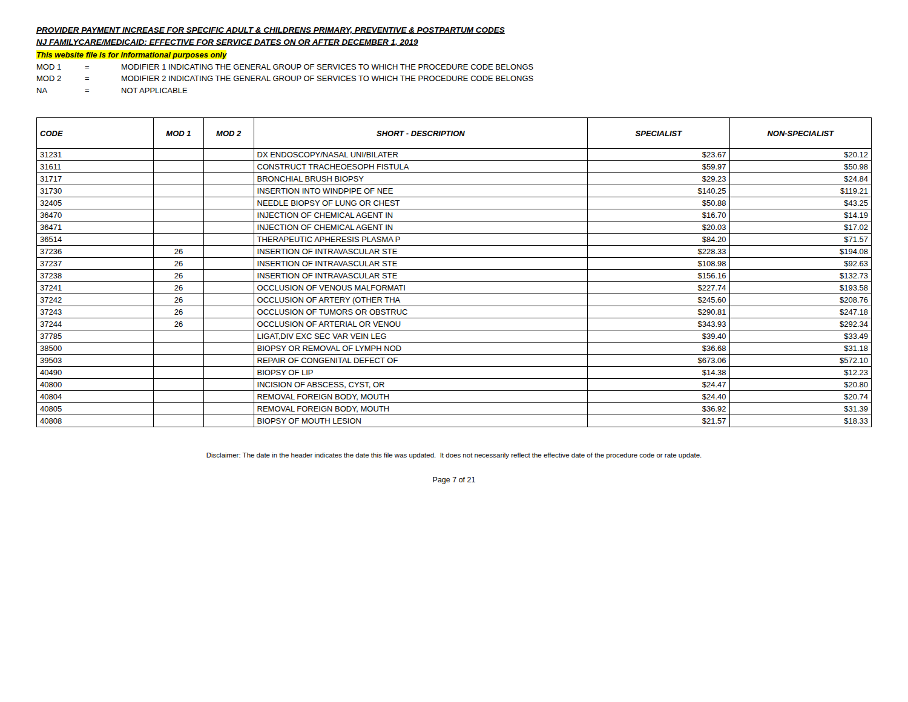PROVIDER PAYMENT INCREASE FOR SPECIFIC ADULT & CHILDRENS PRIMARY, PREVENTIVE & POSTPARTUM CODES
NJ FAMILYCARE/MEDICAID: EFFECTIVE FOR SERVICE DATES ON OR AFTER DECEMBER 1, 2019
This website file is for informational purposes only
MOD 1 = MODIFIER 1 INDICATING THE GENERAL GROUP OF SERVICES TO WHICH THE PROCEDURE CODE BELONGS
MOD 2 = MODIFIER 2 INDICATING THE GENERAL GROUP OF SERVICES TO WHICH THE PROCEDURE CODE BELONGS
NA = NOT APPLICABLE
| CODE | MOD 1 | MOD 2 | SHORT - DESCRIPTION | SPECIALIST | NON-SPECIALIST |
| --- | --- | --- | --- | --- | --- |
| 31231 | | | DX ENDOSCOPY/NASAL UNI/BILATER | $23.67 | $20.12 |
| 31611 | | | CONSTRUCT TRACHEOESOPH FISTULA | $59.97 | $50.98 |
| 31717 | | | BRONCHIAL BRUSH BIOPSY | $29.23 | $24.84 |
| 31730 | | | INSERTION INTO WINDPIPE OF NEE | $140.25 | $119.21 |
| 32405 | | | NEEDLE BIOPSY OF LUNG OR CHEST | $50.88 | $43.25 |
| 36470 | | | INJECTION OF CHEMICAL AGENT IN | $16.70 | $14.19 |
| 36471 | | | INJECTION OF CHEMICAL AGENT IN | $20.03 | $17.02 |
| 36514 | | | THERAPEUTIC APHERESIS PLASMA P | $84.20 | $71.57 |
| 37236 | 26 | | INSERTION OF INTRAVASCULAR STE | $228.33 | $194.08 |
| 37237 | 26 | | INSERTION OF INTRAVASCULAR STE | $108.98 | $92.63 |
| 37238 | 26 | | INSERTION OF INTRAVASCULAR STE | $156.16 | $132.73 |
| 37241 | 26 | | OCCLUSION OF VENOUS MALFORMATI | $227.74 | $193.58 |
| 37242 | 26 | | OCCLUSION OF ARTERY (OTHER THA | $245.60 | $208.76 |
| 37243 | 26 | | OCCLUSION OF TUMORS OR OBSTRUC | $290.81 | $247.18 |
| 37244 | 26 | | OCCLUSION OF ARTERIAL OR VENOU | $343.93 | $292.34 |
| 37785 | | | LIGAT,DIV EXC SEC VAR VEIN LEG | $39.40 | $33.49 |
| 38500 | | | BIOPSY OR REMOVAL OF LYMPH NOD | $36.68 | $31.18 |
| 39503 | | | REPAIR OF CONGENITAL DEFECT OF | $673.06 | $572.10 |
| 40490 | | | BIOPSY OF LIP | $14.38 | $12.23 |
| 40800 | | | INCISION OF ABSCESS, CYST, OR | $24.47 | $20.80 |
| 40804 | | | REMOVAL FOREIGN BODY, MOUTH | $24.40 | $20.74 |
| 40805 | | | REMOVAL FOREIGN BODY, MOUTH | $36.92 | $31.39 |
| 40808 | | | BIOPSY OF MOUTH LESION | $21.57 | $18.33 |
Disclaimer: The date in the header indicates the date this file was updated. It does not necessarily reflect the effective date of the procedure code or rate update.
Page 7 of 21